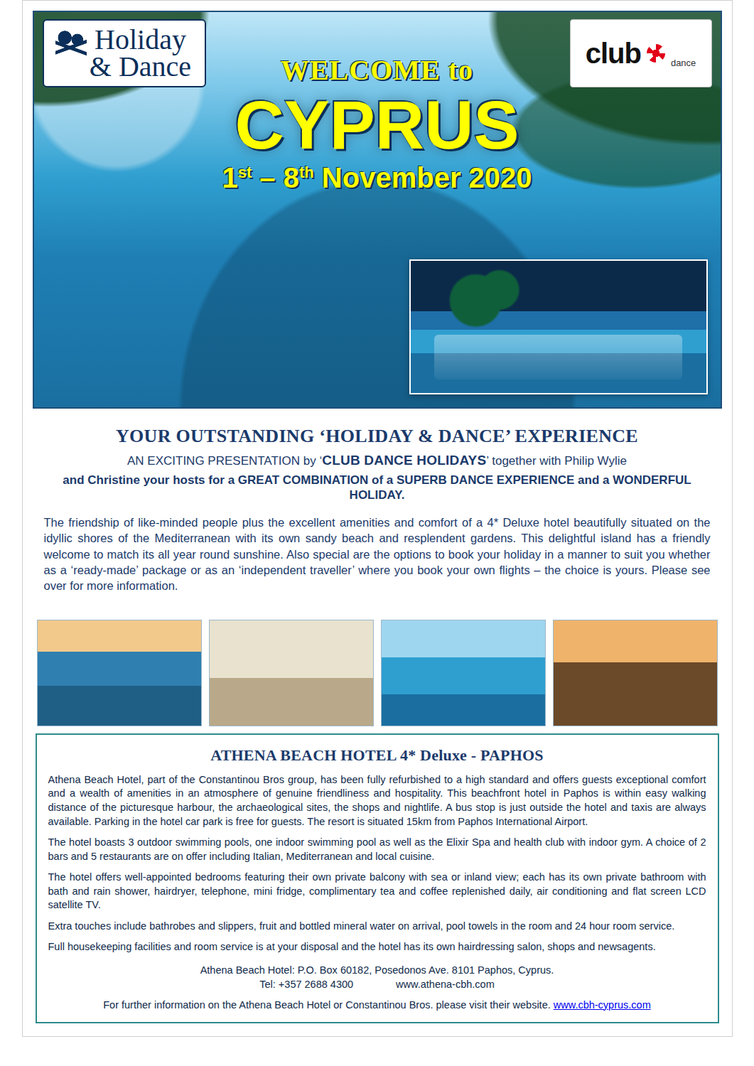Holiday
& Dance
club dance
WELCOME to
CYPRUS
1st – 8th November 2020
YOUR OUTSTANDING ‘HOLIDAY & DANCE’ EXPERIENCE
AN EXCITING PRESENTATION by ‘CLUB DANCE HOLIDAYS’ together with Philip Wylie
and Christine your hosts for a GREAT COMBINATION of a SUPERB DANCE EXPERIENCE and a WONDERFUL HOLIDAY.
The friendship of like-minded people plus the excellent amenities and comfort of a 4* Deluxe hotel beautifully situated on the idyllic shores of the Mediterranean with its own sandy beach and resplendent gardens. This delightful island has a friendly welcome to match its all year round sunshine. Also special are the options to book your holiday in a manner to suit you whether as a ‘ready-made’ package or as an ‘independent traveller’ where you book your own flights – the choice is yours. Please see over for more information.
ATHENA BEACH HOTEL 4* Deluxe - PAPHOS
Athena Beach Hotel, part of the Constantinou Bros group, has been fully refurbished to a high standard and offers guests exceptional comfort and a wealth of amenities in an atmosphere of genuine friendliness and hospitality. This beachfront hotel in Paphos is within easy walking distance of the picturesque harbour, the archaeological sites, the shops and nightlife. A bus stop is just outside the hotel and taxis are always available. Parking in the hotel car park is free for guests. The resort is situated 15km from Paphos International Airport.
The hotel boasts 3 outdoor swimming pools, one indoor swimming pool as well as the Elixir Spa and health club with indoor gym. A choice of 2 bars and 5 restaurants are on offer including Italian, Mediterranean and local cuisine.
The hotel offers well-appointed bedrooms featuring their own private balcony with sea or inland view; each has its own private bathroom with bath and rain shower, hairdryer, telephone, mini fridge, complimentary tea and coffee replenished daily, air conditioning and flat screen LCD satellite TV.
Extra touches include bathrobes and slippers, fruit and bottled mineral water on arrival, pool towels in the room and 24 hour room service.
Full housekeeping facilities and room service is at your disposal and the hotel has its own hairdressing salon, shops and newsagents.
Athena Beach Hotel: P.O. Box 60182, Posedonos Ave. 8101 Paphos, Cyprus.
Tel: +357 2688 4300 www.athena-cbh.com
For further information on the Athena Beach Hotel or Constantinou Bros. please visit their website. www.cbh-cyprus.com